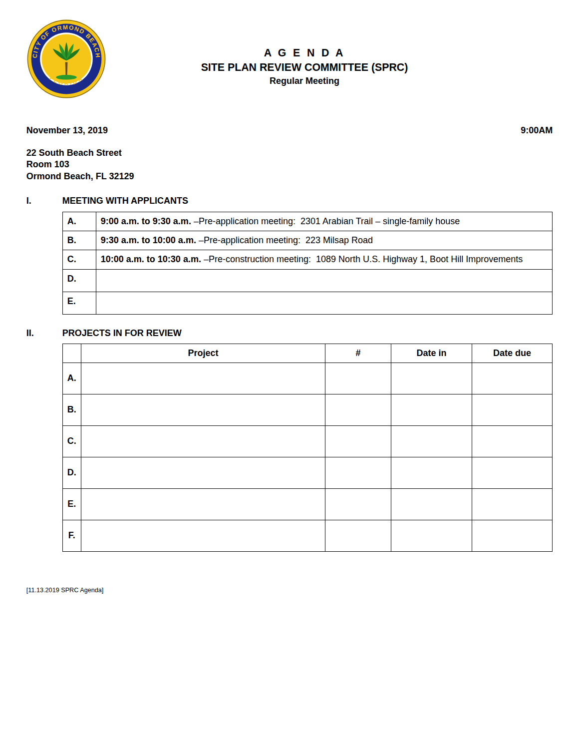CITY OF ORMOND BEACH FLORIDA
A G E N D A
SITE PLAN REVIEW COMMITTEE (SPRC)
Regular Meeting
November 13, 2019 9:00AM
22 South Beach Street
Room 103
Ormond Beach, FL 32129
I. MEETING WITH APPLICANTS
| A. | 9:00 a.m. to 9:30 a.m. –Pre-application meeting: 2301 Arabian Trail – single-family house |
| B. | 9:30 a.m. to 10:00 a.m. –Pre-application meeting: 223 Milsap Road |
| C. | 10:00 a.m. to 10:30 a.m. –Pre-construction meeting: 1089 North U.S. Highway 1, Boot Hill Improvements |
| D. | |
| E. | |
II. PROJECTS IN FOR REVIEW
| | Project | # | Date in | Date due |
| --- | --- | --- | --- | --- |
| A. | | | | |
| B. | | | | |
| C. | | | | |
| D. | | | | |
| E. | | | | |
| F. | | | | |
[11.13.2019 SPRC Agenda]